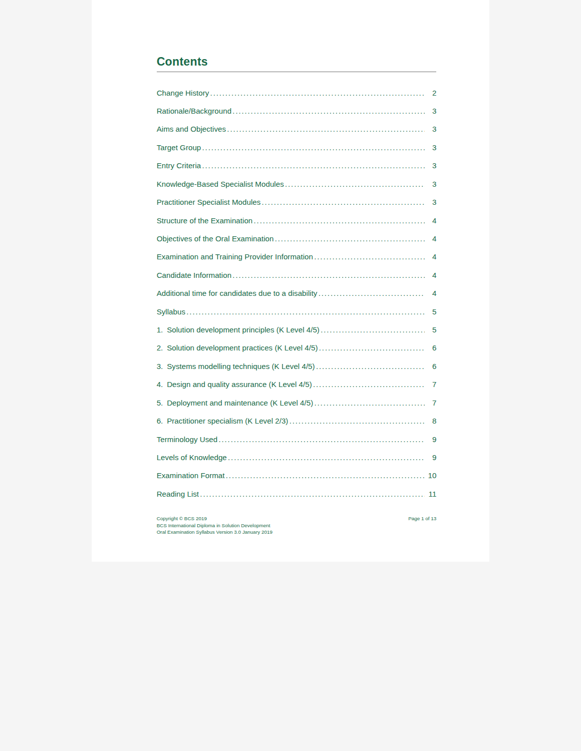Contents
Change History .................................................................................................................. 2
Rationale/Background ....................................................................................................... 3
Aims and Objectives ......................................................................................................... 3
Target Group .................................................................................................................... 3
Entry Criteria ................................................................................................................... 3
Knowledge-Based Specialist Modules ............................................................................. 3
Practitioner Specialist Modules ........................................................................................... 3
Structure of the Examination ............................................................................................. 4
Objectives of the Oral Examination ..................................................................................... 4
Examination and Training Provider Information ................................................................... 4
Candidate Information ....................................................................................................... 4
Additional time for candidates due to a disability ................................................................. 4
Syllabus .......................................................................................................................... 5
1. Solution development principles (K Level 4/5) ............................................................. 5
2. Solution development practices (K Level 4/5) ............................................................... 6
3. Systems modelling techniques (K Level 4/5) .................................................................. 6
4. Design and quality assurance (K Level 4/5) ................................................................... 7
5. Deployment and maintenance (K Level 4/5) ................................................................... 7
6. Practitioner specialism (K Level 2/3) ............................................................................. 8
Terminology Used ............................................................................................................ 9
Levels of Knowledge ......................................................................................................... 9
Examination Format .......................................................................................................... 10
Reading List ................................................................................................................... 11
Copyright © BCS 2019
BCS International Diploma in Solution Development
Oral Examination Syllabus Version 3.0 January 2019
Page 1 of 13